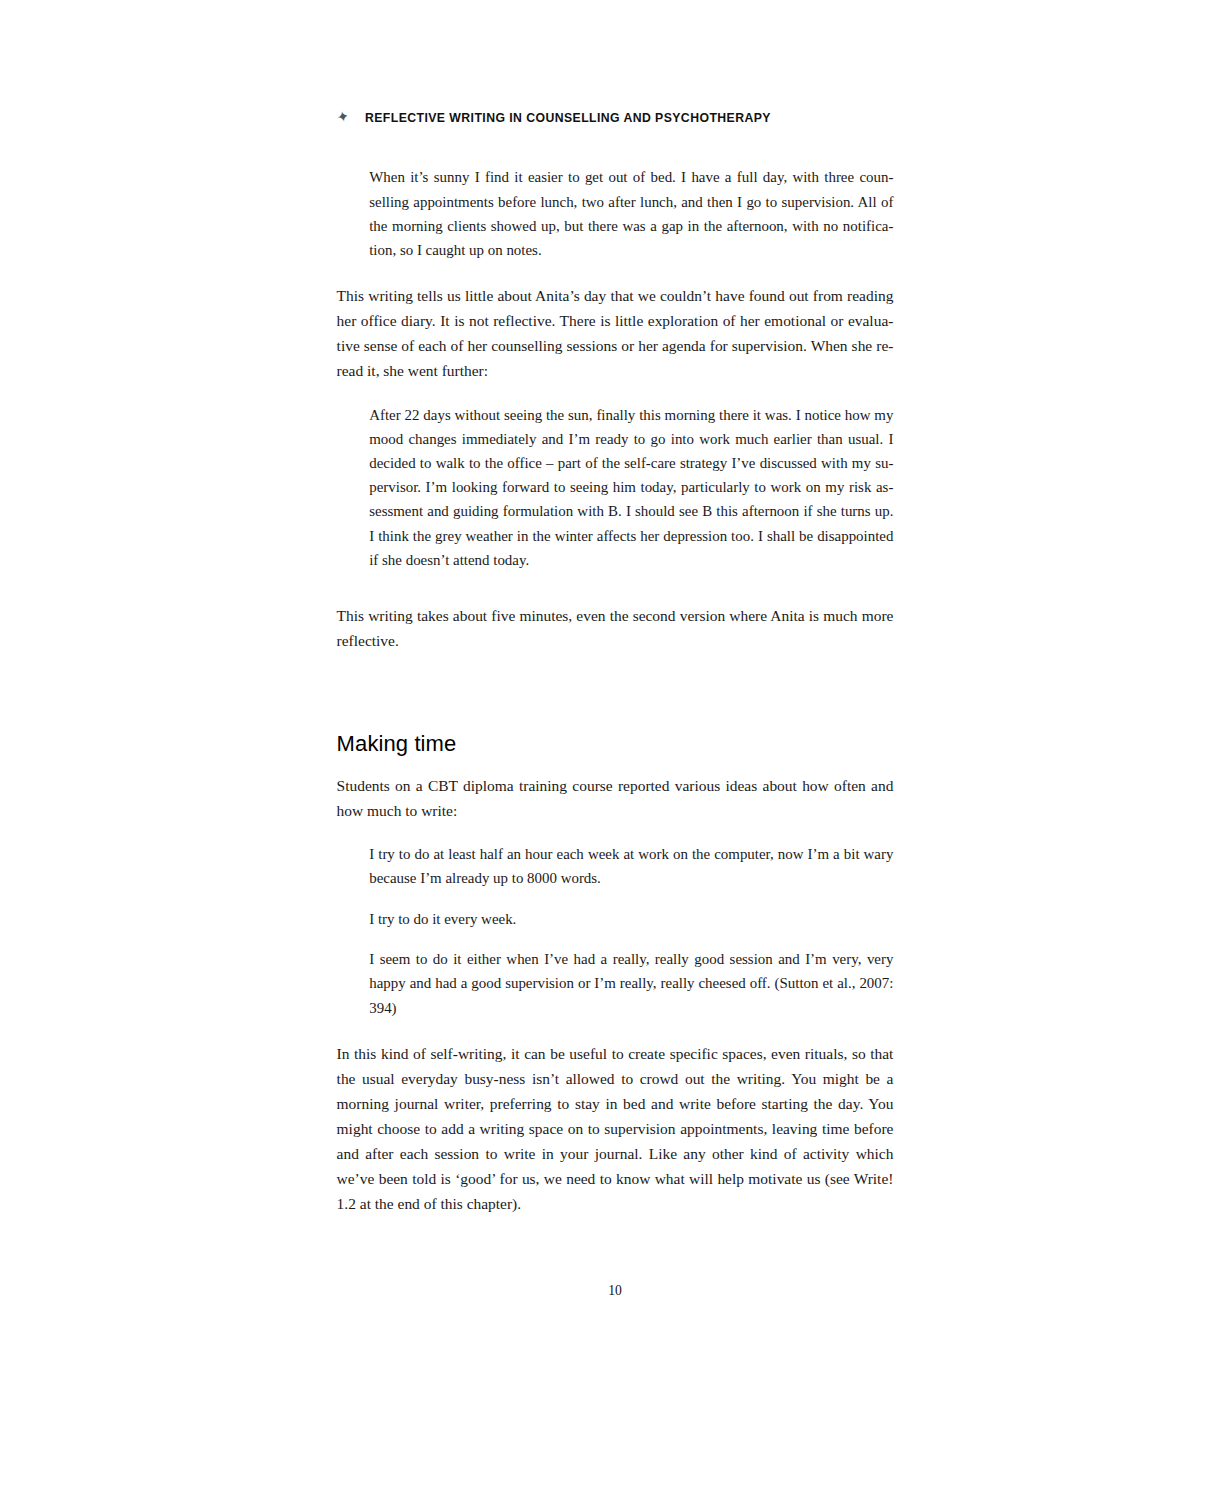✦ Reflective Writing in Counselling and Psychotherapy
When it’s sunny I find it easier to get out of bed. I have a full day, with three counselling appointments before lunch, two after lunch, and then I go to supervision. All of the morning clients showed up, but there was a gap in the afternoon, with no notification, so I caught up on notes.
This writing tells us little about Anita’s day that we couldn’t have found out from reading her office diary. It is not reflective. There is little exploration of her emotional or evaluative sense of each of her counselling sessions or her agenda for supervision. When she re-read it, she went further:
After 22 days without seeing the sun, finally this morning there it was. I notice how my mood changes immediately and I’m ready to go into work much earlier than usual. I decided to walk to the office – part of the self-care strategy I’ve discussed with my supervisor. I’m looking forward to seeing him today, particularly to work on my risk assessment and guiding formulation with B. I should see B this afternoon if she turns up. I think the grey weather in the winter affects her depression too. I shall be disappointed if she doesn’t attend today.
This writing takes about five minutes, even the second version where Anita is much more reflective.
Making time
Students on a CBT diploma training course reported various ideas about how often and how much to write:
I try to do at least half an hour each week at work on the computer, now I’m a bit wary because I’m already up to 8000 words.
I try to do it every week.
I seem to do it either when I’ve had a really, really good session and I’m very, very happy and had a good supervision or I’m really, really cheesed off. (Sutton et al., 2007: 394)
In this kind of self-writing, it can be useful to create specific spaces, even rituals, so that the usual everyday busy-ness isn’t allowed to crowd out the writing. You might be a morning journal writer, preferring to stay in bed and write before starting the day. You might choose to add a writing space on to supervision appointments, leaving time before and after each session to write in your journal. Like any other kind of activity which we’ve been told is ‘good’ for us, we need to know what will help motivate us (see Write! 1.2 at the end of this chapter).
10